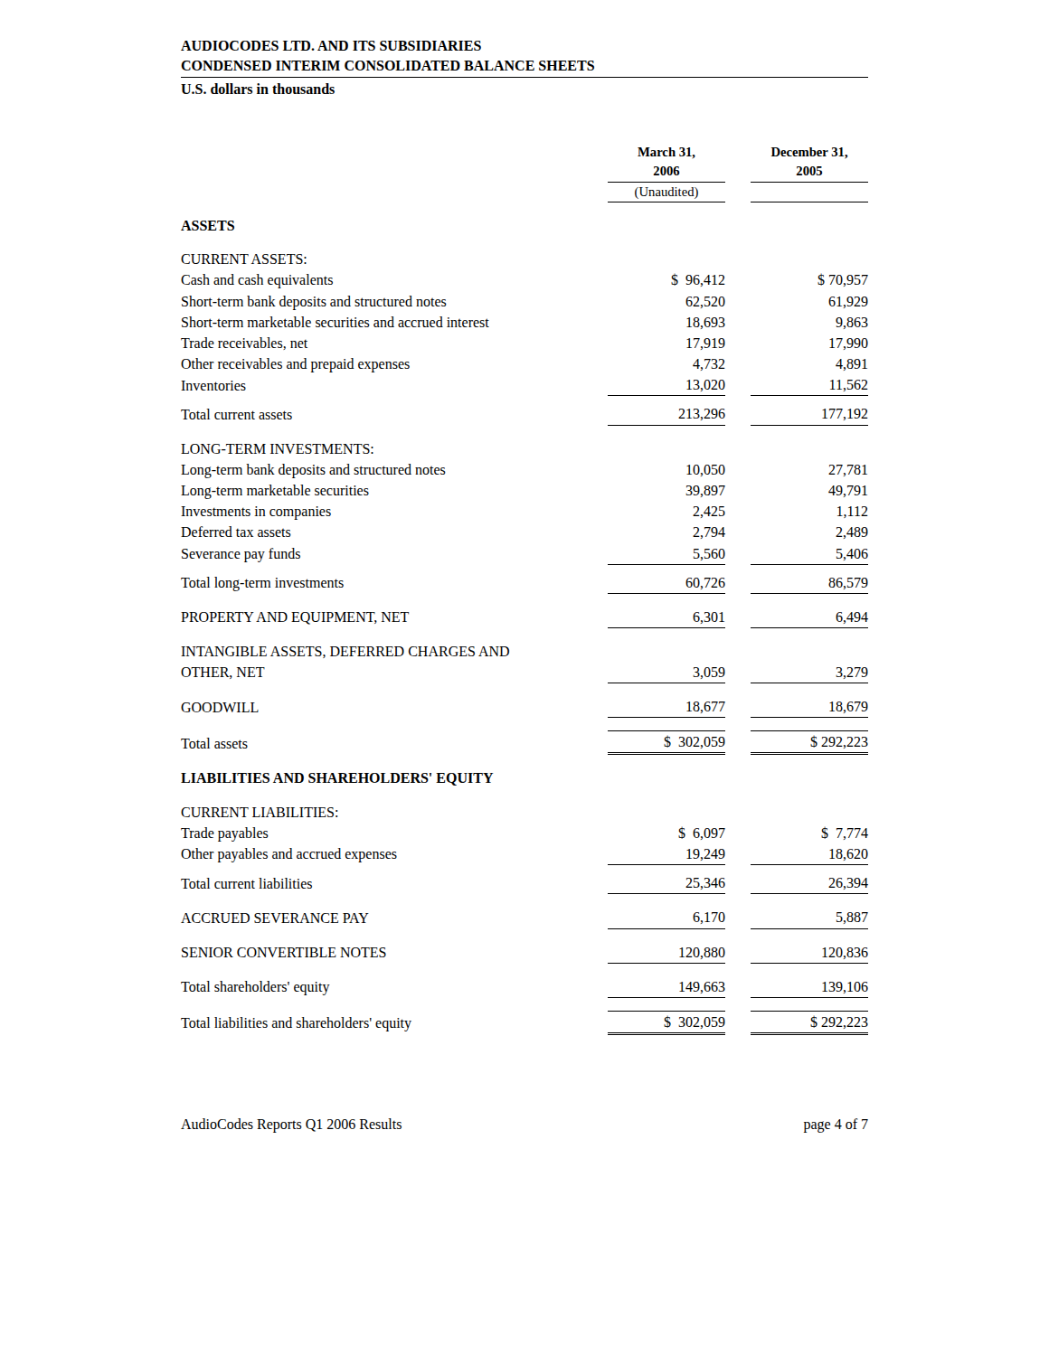AudioCodes Ltd. and its Subsidiaries
Condensed Interim Consolidated Balance Sheets
U.S. dollars in thousands
| | | March 31, 2006 | | December 31, 2005 |
| | | (Unaudited) | | |
| ASSETS | | | | |
| Current assets: | | | | |
| Cash and cash equivalents | | $ 96,412 | | $ 70,957 |
| Short-term bank deposits and structured notes | | 62,520 | | 61,929 |
| Short-term marketable securities and accrued interest | | 18,693 | | 9,863 |
| Trade receivables, net | | 17,919 | | 17,990 |
| Other receivables and prepaid expenses | | 4,732 | | 4,891 |
| Inventories | | 13,020 | | 11,562 |
| Total current assets | | 213,296 | | 177,192 |
| Long-term investments: | | | | |
| Long-term bank deposits and structured notes | | 10,050 | | 27,781 |
| Long-term marketable securities | | 39,897 | | 49,791 |
| Investments in companies | | 2,425 | | 1,112 |
| Deferred tax assets | | 2,794 | | 2,489 |
| Severance pay funds | | 5,560 | | 5,406 |
| Total long-term investments | | 60,726 | | 86,579 |
| Property and equipment, net | | 6,301 | | 6,494 |
| Intangible assets, deferred charges and other, net | | 3,059 | | 3,279 |
| Goodwill | | 18,677 | | 18,679 |
| Total assets | | $ 302,059 | | $ 292,223 |
| LIABILITIES AND SHAREHOLDERS' EQUITY | | | | |
| Current liabilities: | | | | |
| Trade payables | | $ 6,097 | | $ 7,774 |
| Other payables and accrued expenses | | 19,249 | | 18,620 |
| Total current liabilities | | 25,346 | | 26,394 |
| Accrued severance pay | | 6,170 | | 5,887 |
| Senior convertible notes | | 120,880 | | 120,836 |
| Total shareholders' equity | | 149,663 | | 139,106 |
| Total liabilities and shareholders' equity | | $ 302,059 | | $ 292,223 |
AudioCodes Reports Q1 2006 Results page 4 of 7